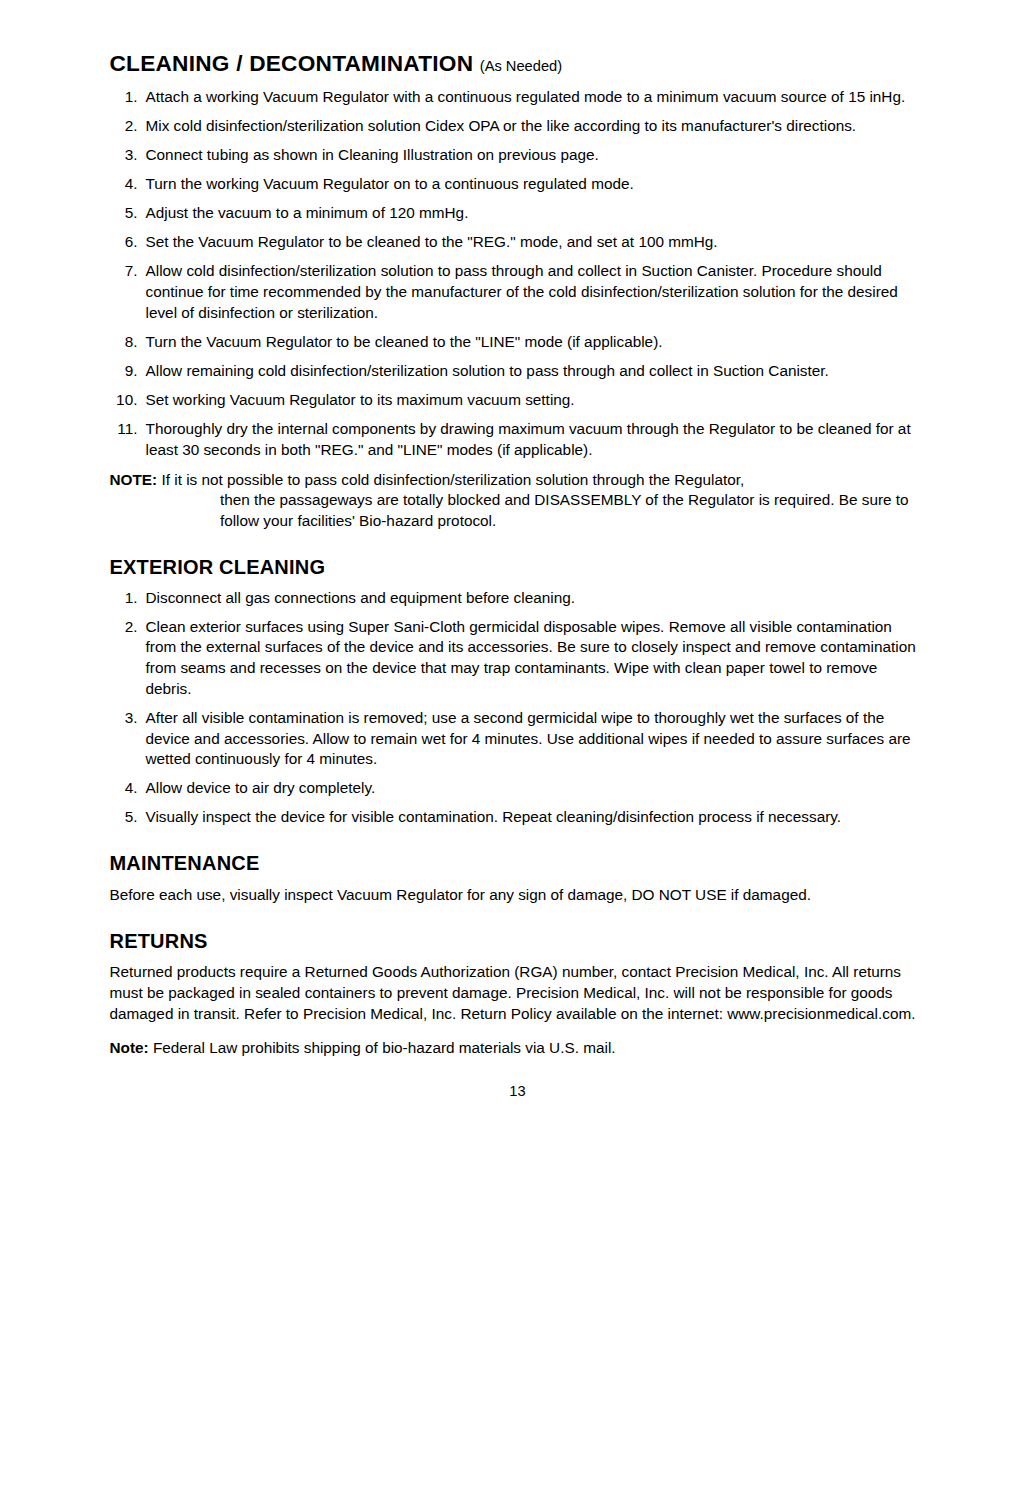CLEANING / DECONTAMINATION (As Needed)
Attach a working Vacuum Regulator with a continuous regulated mode to a minimum vacuum source of 15 inHg.
Mix cold disinfection/sterilization solution Cidex OPA or the like according to its manufacturer's directions.
Connect tubing as shown in Cleaning Illustration on previous page.
Turn the working Vacuum Regulator on to a continuous regulated mode.
Adjust the vacuum to a minimum of 120 mmHg.
Set the Vacuum Regulator to be cleaned to the "REG." mode, and set at 100 mmHg.
Allow cold disinfection/sterilization solution to pass through and collect in Suction Canister. Procedure should continue for time recommended by the manufacturer of the cold disinfection/sterilization solution for the desired level of disinfection or sterilization.
Turn the Vacuum Regulator to be cleaned to the "LINE" mode (if applicable).
Allow remaining cold disinfection/sterilization solution to pass through and collect in Suction Canister.
Set working Vacuum Regulator to its maximum vacuum setting.
Thoroughly dry the internal components by drawing maximum vacuum through the Regulator to be cleaned for at least 30 seconds in both "REG." and "LINE" modes (if applicable).
NOTE: If it is not possible to pass cold disinfection/sterilization solution through the Regulator, then the passageways are totally blocked and DISASSEMBLY of the Regulator is required. Be sure to follow your facilities' Bio-hazard protocol.
EXTERIOR CLEANING
Disconnect all gas connections and equipment before cleaning.
Clean exterior surfaces using Super Sani-Cloth germicidal disposable wipes. Remove all visible contamination from the external surfaces of the device and its accessories. Be sure to closely inspect and remove contamination from seams and recesses on the device that may trap contaminants. Wipe with clean paper towel to remove debris.
After all visible contamination is removed; use a second germicidal wipe to thoroughly wet the surfaces of the device and accessories. Allow to remain wet for 4 minutes. Use additional wipes if needed to assure surfaces are wetted continuously for 4 minutes.
Allow device to air dry completely.
Visually inspect the device for visible contamination. Repeat cleaning/disinfection process if necessary.
MAINTENANCE
Before each use, visually inspect Vacuum Regulator for any sign of damage, DO NOT USE if damaged.
RETURNS
Returned products require a Returned Goods Authorization (RGA) number, contact Precision Medical, Inc. All returns must be packaged in sealed containers to prevent damage. Precision Medical, Inc. will not be responsible for goods damaged in transit. Refer to Precision Medical, Inc. Return Policy available on the internet: www.precisionmedical.com.
Note: Federal Law prohibits shipping of bio-hazard materials via U.S. mail.
13